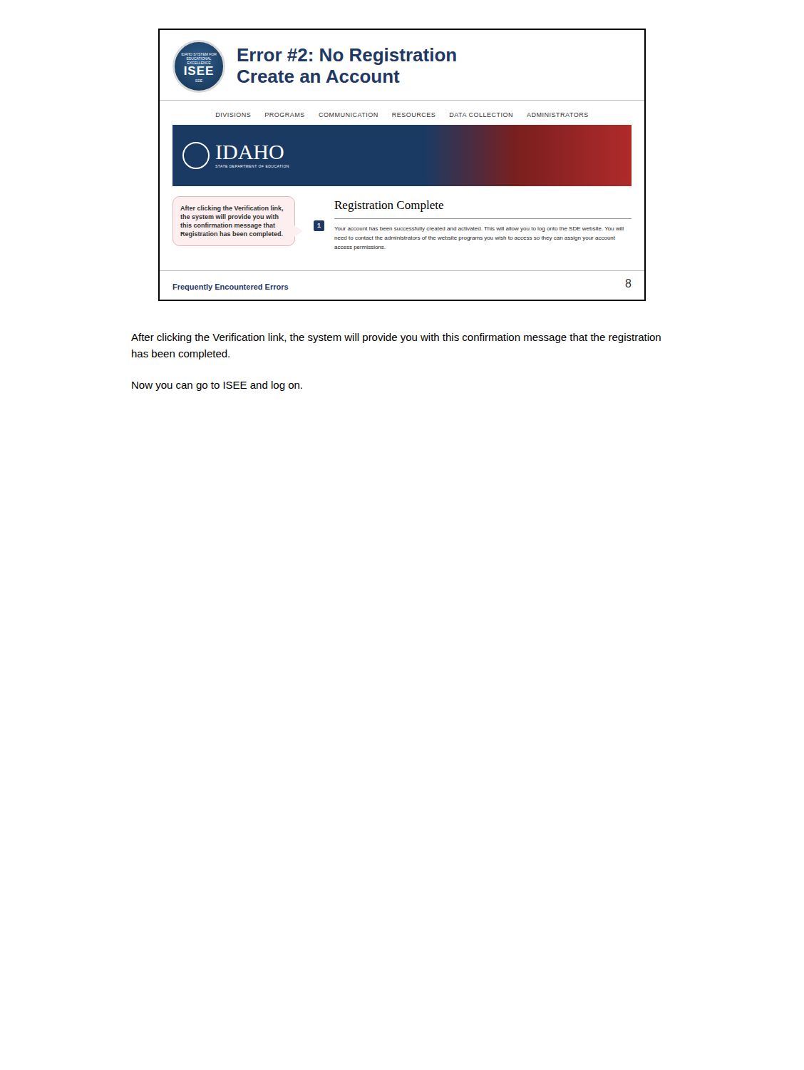IDAHO SYSTEM FOR EDUCATIONAL EXCELLENCE
ISEE
SDE
Error #2: No Registration
Create an Account
DIVISIONS PROGRAMS COMMUNICATION RESOURCES DATA COLLECTION ADMINISTRATORS
IDAHO
STATE DEPARTMENT OF EDUCATION
After clicking the Verification link, the system will provide you with this confirmation message that Registration has been completed.
1
Registration Complete
Your account has been successfully created and activated. This will allow you to log onto the SDE website. You will need to contact the administrators of the website programs you wish to access so they can assign your account access permissions.
Frequently Encountered Errors
8
After clicking the Verification link, the system will provide you with this confirmation message that the registration has been completed.
Now you can go to ISEE and log on.